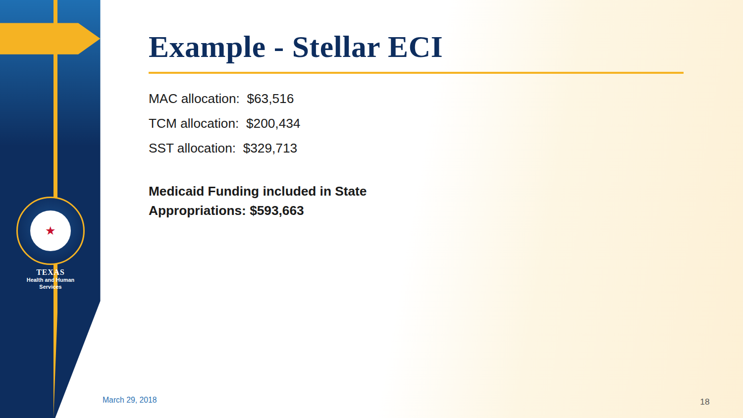★
TEXAS
Health and Human
Services
Example - Stellar ECI
MAC allocation: $63,516
TCM allocation: $200,434
SST allocation: $329,713
Medicaid Funding included in State
Appropriations: $593,663
March 29, 2018
18